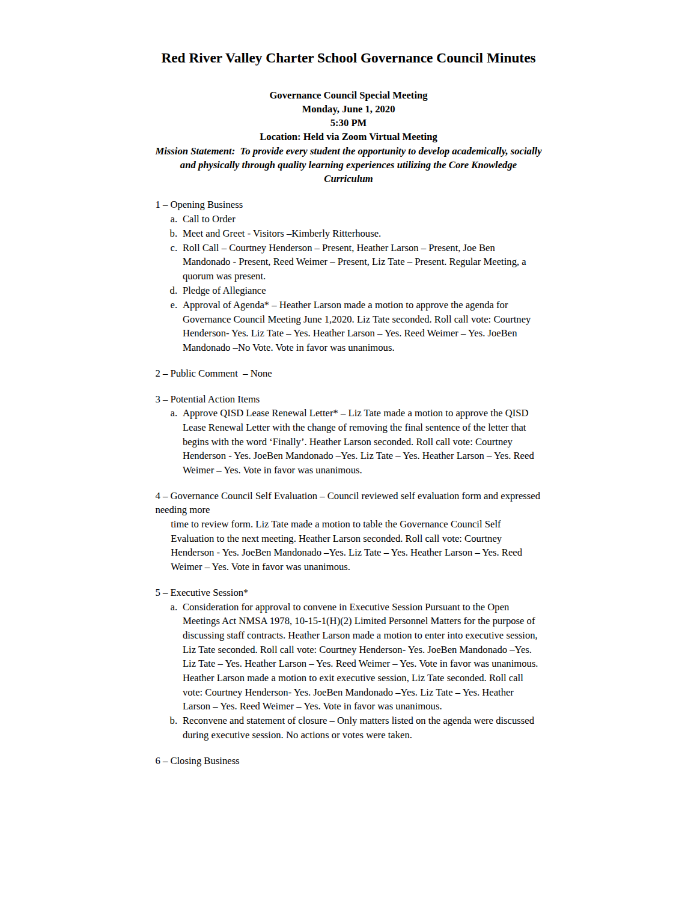Red River Valley Charter School Governance Council Minutes
Governance Council Special Meeting
Monday, June 1, 2020
5:30 PM
Location: Held via Zoom Virtual Meeting Mission Statement: To provide every student the opportunity to develop academically, socially and physically through quality learning experiences utilizing the Core Knowledge Curriculum
1 – Opening Business
Call to Order
Meet and Greet - Visitors –Kimberly Ritterhouse.
Roll Call – Courtney Henderson – Present, Heather Larson – Present, Joe Ben Mandonado - Present, Reed Weimer – Present, Liz Tate – Present. Regular Meeting, a quorum was present.
Pledge of Allegiance
Approval of Agenda* – Heather Larson made a motion to approve the agenda for Governance Council Meeting June 1,2020. Liz Tate seconded. Roll call vote: Courtney Henderson- Yes. Liz Tate – Yes. Heather Larson – Yes. Reed Weimer – Yes. JoeBen Mandonado –No Vote. Vote in favor was unanimous.
2 – Public Comment – None
3 – Potential Action Items
Approve QISD Lease Renewal Letter* – Liz Tate made a motion to approve the QISD Lease Renewal Letter with the change of removing the final sentence of the letter that begins with the word ‘Finally’. Heather Larson seconded. Roll call vote: Courtney Henderson - Yes. JoeBen Mandonado –Yes. Liz Tate – Yes. Heather Larson – Yes. Reed Weimer – Yes. Vote in favor was unanimous.
4 – Governance Council Self Evaluation – Council reviewed self evaluation form and expressed needing more
time to review form. Liz Tate made a motion to table the Governance Council Self Evaluation to the next meeting. Heather Larson seconded. Roll call vote: Courtney Henderson - Yes. JoeBen Mandonado –Yes. Liz Tate – Yes. Heather Larson – Yes. Reed Weimer – Yes. Vote in favor was unanimous.
5 – Executive Session*
Consideration for approval to convene in Executive Session Pursuant to the Open Meetings Act NMSA 1978, 10-15-1(H)(2) Limited Personnel Matters for the purpose of discussing staff contracts. Heather Larson made a motion to enter into executive session, Liz Tate seconded. Roll call vote: Courtney Henderson- Yes. JoeBen Mandonado –Yes. Liz Tate – Yes. Heather Larson – Yes. Reed Weimer – Yes. Vote in favor was unanimous. Heather Larson made a motion to exit executive session, Liz Tate seconded. Roll call vote: Courtney Henderson- Yes. JoeBen Mandonado –Yes. Liz Tate – Yes. Heather Larson – Yes. Reed Weimer – Yes. Vote in favor was unanimous.
Reconvene and statement of closure – Only matters listed on the agenda were discussed during executive session. No actions or votes were taken.
6 – Closing Business